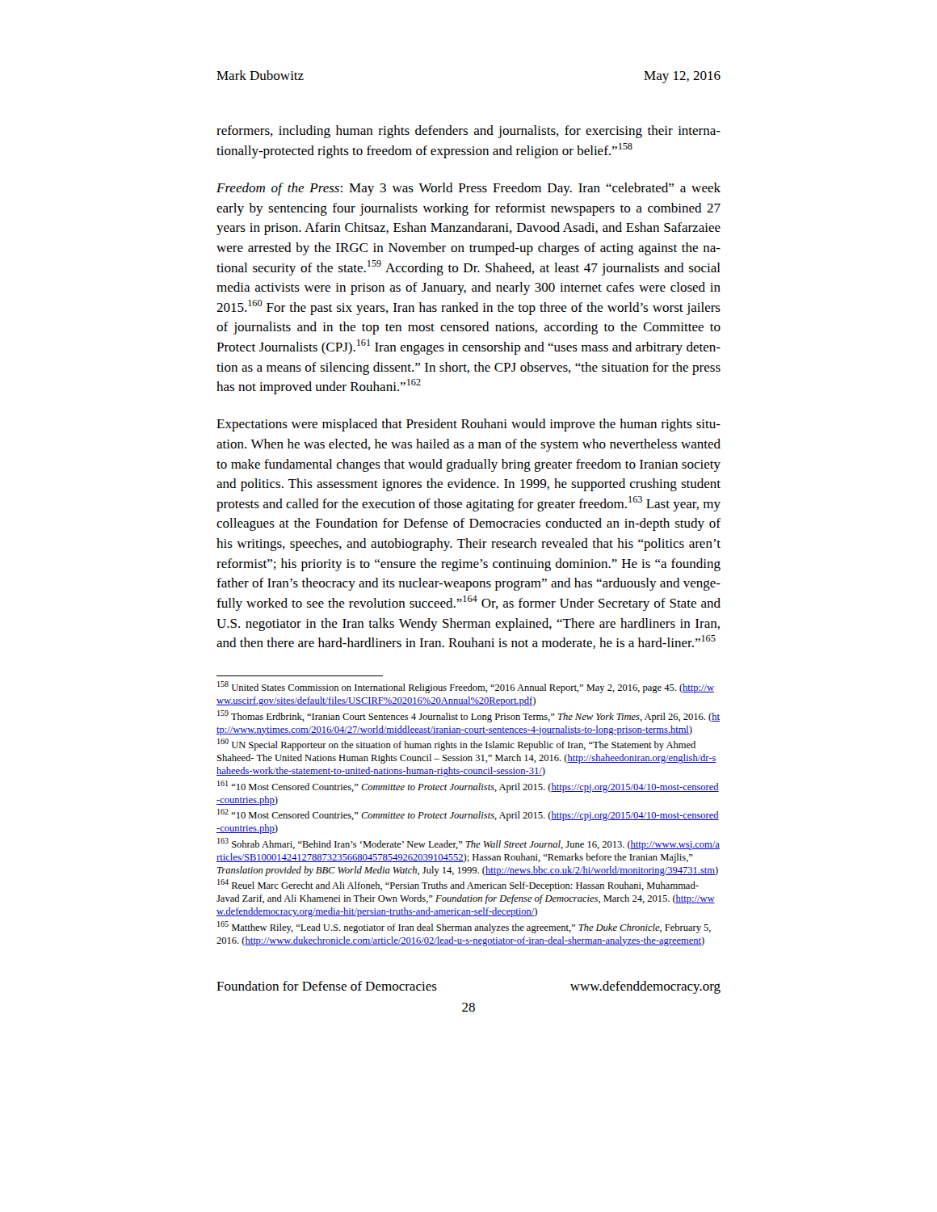Mark Dubowitz May 12, 2016
reformers, including human rights defenders and journalists, for exercising their internationally-protected rights to freedom of expression and religion or belief.”158
Freedom of the Press: May 3 was World Press Freedom Day. Iran “celebrated” a week early by sentencing four journalists working for reformist newspapers to a combined 27 years in prison. Afarin Chitsaz, Eshan Manzandarani, Davood Asadi, and Eshan Safarzaiee were arrested by the IRGC in November on trumped-up charges of acting against the national security of the state.159 According to Dr. Shaheed, at least 47 journalists and social media activists were in prison as of January, and nearly 300 internet cafes were closed in 2015.160 For the past six years, Iran has ranked in the top three of the world’s worst jailers of journalists and in the top ten most censored nations, according to the Committee to Protect Journalists (CPJ).161 Iran engages in censorship and “uses mass and arbitrary detention as a means of silencing dissent.” In short, the CPJ observes, “the situation for the press has not improved under Rouhani.”162
Expectations were misplaced that President Rouhani would improve the human rights situation. When he was elected, he was hailed as a man of the system who nevertheless wanted to make fundamental changes that would gradually bring greater freedom to Iranian society and politics. This assessment ignores the evidence. In 1999, he supported crushing student protests and called for the execution of those agitating for greater freedom.163 Last year, my colleagues at the Foundation for Defense of Democracies conducted an in-depth study of his writings, speeches, and autobiography. Their research revealed that his “politics aren’t reformist”; his priority is to “ensure the regime’s continuing dominion.” He is “a founding father of Iran’s theocracy and its nuclear-weapons program” and has “arduously and vengefully worked to see the revolution succeed.”164 Or, as former Under Secretary of State and U.S. negotiator in the Iran talks Wendy Sherman explained, “There are hardliners in Iran, and then there are hard-hardliners in Iran. Rouhani is not a moderate, he is a hard-liner.”165
158 United States Commission on International Religious Freedom, “2016 Annual Report,” May 2, 2016, page 45. (http://www.uscirf.gov/sites/default/files/USCIRF%202016%20Annual%20Report.pdf)
159 Thomas Erdbrink, “Iranian Court Sentences 4 Journalist to Long Prison Terms,” The New York Times, April 26, 2016. (http://www.nytimes.com/2016/04/27/world/middleeast/iranian-court-sentences-4-journalists-to-long-prison-terms.html)
160 UN Special Rapporteur on the situation of human rights in the Islamic Republic of Iran, “The Statement by Ahmed Shaheed- The United Nations Human Rights Council – Session 31,” March 14, 2016. (http://shaheedoniran.org/english/dr-shaheeds-work/the-statement-to-united-nations-human-rights-council-session-31/)
161 “10 Most Censored Countries,” Committee to Protect Journalists, April 2015. (https://cpj.org/2015/04/10-most-censored-countries.php)
162 “10 Most Censored Countries,” Committee to Protect Journalists, April 2015. (https://cpj.org/2015/04/10-most-censored-countries.php)
163 Sohrab Ahmari, “Behind Iran’s ‘Moderate’ New Leader,” The Wall Street Journal, June 16, 2013. (http://www.wsj.com/articles/SB10001424127887323566804578549262039104552); Hassan Rouhani, “Remarks before the Iranian Majlis,” Translation provided by BBC World Media Watch, July 14, 1999. (http://news.bbc.co.uk/2/hi/world/monitoring/394731.stm)
164 Reuel Marc Gerecht and Ali Alfoneh, “Persian Truths and American Self-Deception: Hassan Rouhani, Muhammad-Javad Zarif, and Ali Khamenei in Their Own Words,” Foundation for Defense of Democracies, March 24, 2015. (http://www.defenddemocracy.org/media-hit/persian-truths-and-american-self-deception/)
165 Matthew Riley, “Lead U.S. negotiator of Iran deal Sherman analyzes the agreement,” The Duke Chronicle, February 5, 2016. (http://www.dukechronicle.com/article/2016/02/lead-u-s-negotiator-of-iran-deal-sherman-analyzes-the-agreement)
Foundation for Defense of Democracies www.defenddemocracy.org
28